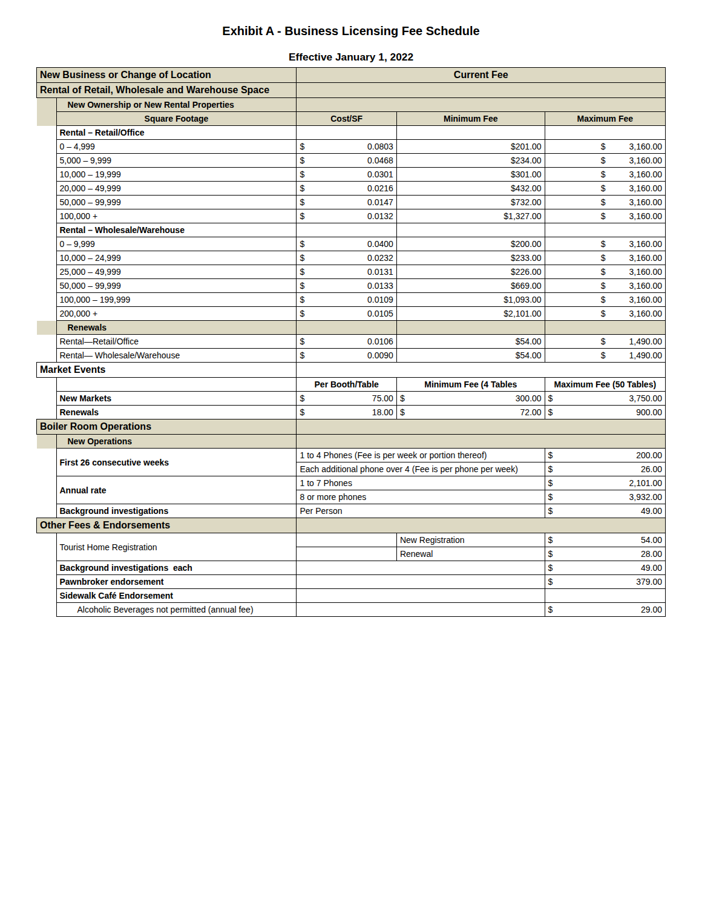Exhibit A - Business Licensing Fee Schedule
| Effective January 1, 2022 |
| New Business or Change of Location | Current Fee |
| Rental of Retail, Wholesale and Warehouse Space | |
| | New Ownership or New Rental Properties | |
| | Square Footage | Cost/SF | Minimum Fee | Maximum Fee |
| | Rental – Retail/Office | | | |
| | 0 – 4,999 | $ | 0.0803 | $201.00 | $ 3,160.00 |
| | 5,000 – 9,999 | $ | 0.0468 | $234.00 | $ 3,160.00 |
| | 10,000 – 19,999 | $ | 0.0301 | $301.00 | $ 3,160.00 |
| | 20,000 – 49,999 | $ | 0.0216 | $432.00 | $ 3,160.00 |
| | 50,000 – 99,999 | $ | 0.0147 | $732.00 | $ 3,160.00 |
| | 100,000 + | $ | 0.0132 | $1,327.00 | $ 3,160.00 |
| | Rental – Wholesale/Warehouse | | | |
| | 0 – 9,999 | $ | 0.0400 | $200.00 | $ 3,160.00 |
| | 10,000 – 24,999 | $ | 0.0232 | $233.00 | $ 3,160.00 |
| | 25,000 – 49,999 | $ | 0.0131 | $226.00 | $ 3,160.00 |
| | 50,000 – 99,999 | $ | 0.0133 | $669.00 | $ 3,160.00 |
| | 100,000 – 199,999 | $ | 0.0109 | $1,093.00 | $ 3,160.00 |
| | 200,000 + | $ | 0.0105 | $2,101.00 | $ 3,160.00 |
| | Renewals | | | |
| | Rental—Retail/Office | $ | 0.0106 | $54.00 | $ 1,490.00 |
| | Rental— Wholesale/Warehouse | $ | 0.0090 | $54.00 | $ 1,490.00 |
| Market Events | |
| | | Per Booth/Table | Minimum Fee (4 Tables | Maximum Fee (50 Tables) |
| | New Markets | $ | 75.00 | $ 300.00 | $ 3,750.00 |
| | Renewals | $ | 18.00 | $ 72.00 | $ 900.00 |
| Boiler Room Operations | |
| | New Operations | |
| | First 26 consecutive weeks | 1 to 4 Phones (Fee is per week or portion thereof) | $ 200.00 |
| | Each additional phone over 4 (Fee is per phone per week) | $ 26.00 |
| | Annual rate | 1 to 7 Phones | $ 2,101.00 |
| | 8 or more phones | $ 3,932.00 |
| | Background investigations | Per Person | $ 49.00 |
| Other Fees & Endorsements | |
| | Tourist Home Registration | | New Registration | $ 54.00 |
| | | Renewal | $ 28.00 |
| | Background investigations each | | $ 49.00 |
| | Pawnbroker endorsement | | $ 379.00 |
| | Sidewalk Café Endorsement | | |
| | Alcoholic Beverages not permitted (annual fee) | | $ 29.00 |